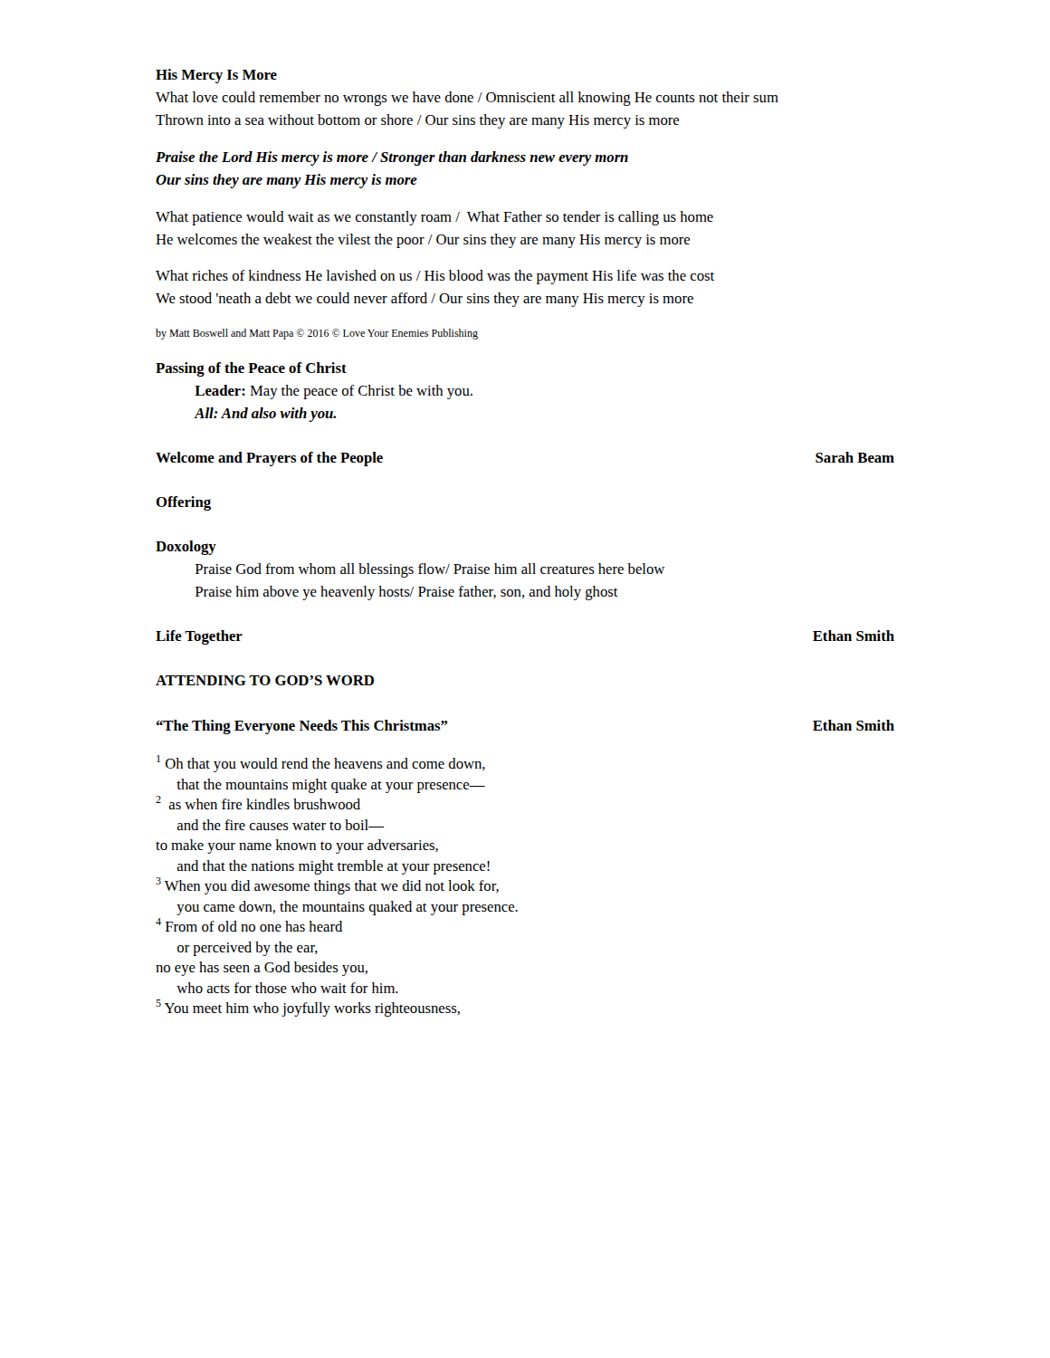His Mercy Is More
What love could remember no wrongs we have done / Omniscient all knowing He counts not their sum
Thrown into a sea without bottom or shore / Our sins they are many His mercy is more
Praise the Lord His mercy is more / Stronger than darkness new every morn
Our sins they are many His mercy is more
What patience would wait as we constantly roam / What Father so tender is calling us home
He welcomes the weakest the vilest the poor / Our sins they are many His mercy is more
What riches of kindness He lavished on us / His blood was the payment His life was the cost
We stood 'neath a debt we could never afford / Our sins they are many His mercy is more
by Matt Boswell and Matt Papa © 2016 © Love Your Enemies Publishing
Passing of the Peace of Christ
Leader: May the peace of Christ be with you.
All: And also with you.
Welcome and Prayers of the People Sarah Beam
Offering
Doxology
Praise God from whom all blessings flow/ Praise him all creatures here below
Praise him above ye heavenly hosts/ Praise father, son, and holy ghost
Life Together Ethan Smith
ATTENDING TO GOD’S WORD
“The Thing Everyone Needs This Christmas” Ethan Smith
1 Oh that you would rend the heavens and come down,
that the mountains might quake at your presence—
2 as when fire kindles brushwood
and the fire causes water to boil—
to make your name known to your adversaries,
and that the nations might tremble at your presence!
3 When you did awesome things that we did not look for,
you came down, the mountains quaked at your presence.
4 From of old no one has heard
or perceived by the ear,
no eye has seen a God besides you,
who acts for those who wait for him.
5 You meet him who joyfully works righteousness,